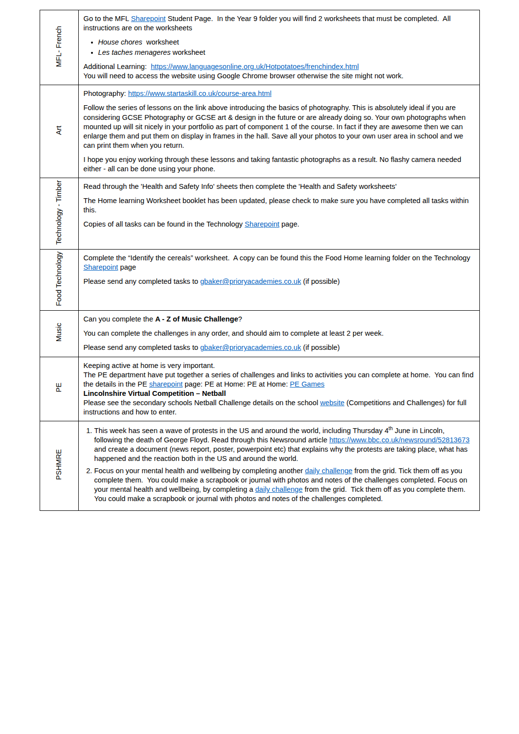| MFL- French | Go to the MFL Sharepoint Student Page. In the Year 9 folder you will find 2 worksheets that must be completed. All instructions are on the worksheets House chores worksheet Les taches menageres worksheet Additional Learning: https://www.languagesonline.org.uk/Hotpotatoes/frenchindex.html You will need to access the website using Google Chrome browser otherwise the site might not work. |
| Art | Photography: https://www.startaskill.co.uk/course-area.html Follow the series of lessons on the link above introducing the basics of photography. This is absolutely ideal if you are considering GCSE Photography or GCSE art & design in the future or are already doing so. Your own photographs when mounted up will sit nicely in your portfolio as part of component 1 of the course. In fact if they are awesome then we can enlarge them and put them on display in frames in the hall. Save all your photos to your own user area in school and we can print them when you return. I hope you enjoy working through these lessons and taking fantastic photographs as a result. No flashy camera needed either - all can be done using your phone. |
| Technology - Timber | Read through the 'Health and Safety Info' sheets then complete the 'Health and Safety worksheets' The Home learning Worksheet booklet has been updated, please check to make sure you have completed all tasks within this. Copies of all tasks can be found in the Technology Sharepoint page. |
| Food Technology | Complete the “Identify the cereals” worksheet. A copy can be found this the Food Home learning folder on the Technology Sharepoint page Please send any completed tasks to gbaker@prioryacademies.co.uk (if possible) |
| Music | Can you complete the A - Z of Music Challenge ? You can complete the challenges in any order, and should aim to complete at least 2 per week. Please send any completed tasks to gbaker@prioryacademies.co.uk (if possible) |
| PE | Keeping active at home is very important. The PE department have put together a series of challenges and links to activities you can complete at home. You can find the details in the PE sharepoint page: PE at Home: PE at Home: PE Games Lincolnshire Virtual Competition – Netball Please see the secondary schools Netball Challenge details on the school website (Competitions and Challenges) for full instructions and how to enter. |
| PSHMRE | This week has seen a wave of protests in the US and around the world, including Thursday 4 th June in Lincoln, following the death of George Floyd. Read through this Newsround article https://www.bbc.co.uk/newsround/52813673 and create a document (news report, poster, powerpoint etc) that explains why the protests are taking place, what has happened and the reaction both in the US and around the world. Focus on your mental health and wellbeing by completing another daily challenge from the grid. Tick them off as you complete them. You could make a scrapbook or journal with photos and notes of the challenges completed. Focus on your mental health and wellbeing, by completing a daily challenge from the grid. Tick them off as you complete them. You could make a scrapbook or journal with photos and notes of the challenges completed. |